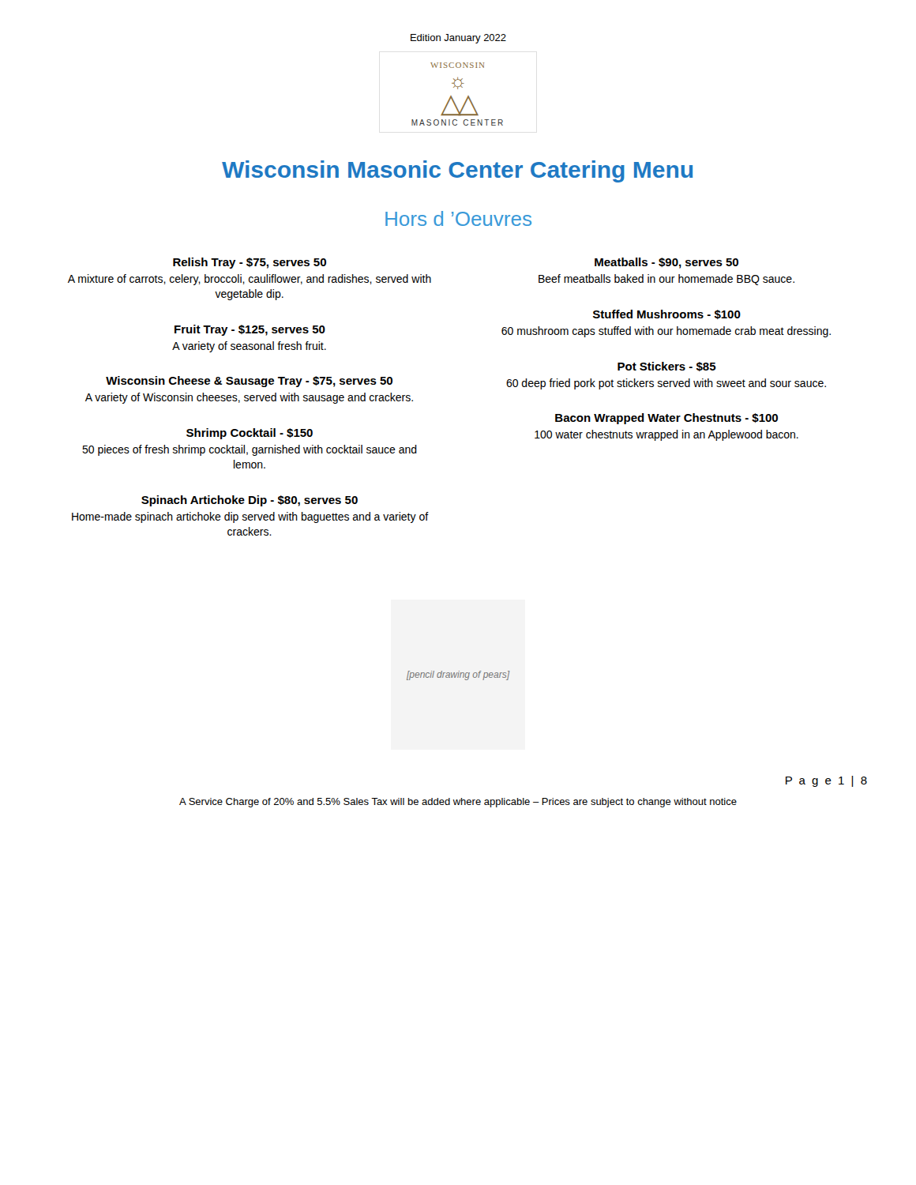Edition January 2022
WISCONSIN
☼
△△
MASONIC CENTER
Wisconsin Masonic Center Catering Menu
Hors d ’Oeuvres
Relish Tray - $75, serves 50
A mixture of carrots, celery, broccoli, cauliflower, and radishes, served with vegetable dip.
Fruit Tray - $125, serves 50
A variety of seasonal fresh fruit.
Wisconsin Cheese & Sausage Tray - $75, serves 50
A variety of Wisconsin cheeses, served with sausage and crackers.
Shrimp Cocktail - $150
50 pieces of fresh shrimp cocktail, garnished with cocktail sauce and lemon.
Spinach Artichoke Dip - $80, serves 50
Home-made spinach artichoke dip served with baguettes and a variety of crackers.
Meatballs - $90, serves 50
Beef meatballs baked in our homemade BBQ sauce.
Stuffed Mushrooms - $100
60 mushroom caps stuffed with our homemade crab meat dressing.
Pot Stickers - $85
60 deep fried pork pot stickers served with sweet and sour sauce.
Bacon Wrapped Water Chestnuts - $100
100 water chestnuts wrapped in an Applewood bacon.
[pencil drawing of pears]
P a g e 1 | 8
A Service Charge of 20% and 5.5% Sales Tax will be added where applicable – Prices are subject to change without notice